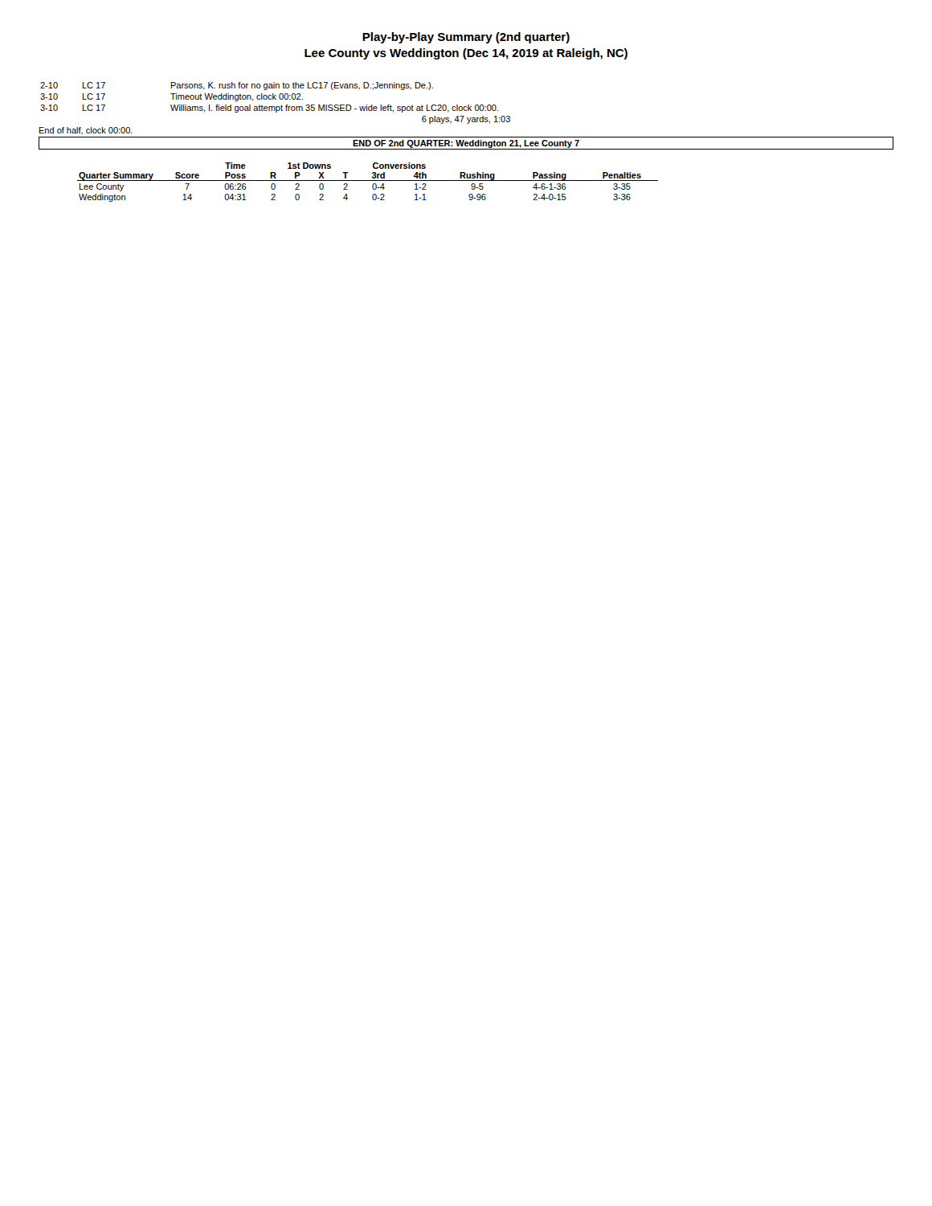Play-by-Play Summary (2nd quarter)
Lee County vs Weddington (Dec 14, 2019 at Raleigh, NC)
| 2-10 | LC 17 | Parsons, K. rush for no gain to the LC17 (Evans, D.;Jennings, De.). |
| 3-10 | LC 17 | Timeout Weddington, clock 00:02. |
| 3-10 | LC 17 | Williams, I. field goal attempt from 35 MISSED - wide left, spot at LC20, clock 00:00. |
| 6 plays, 47 yards, 1:03 |
| End of half, clock 00:00. |
END OF 2nd QUARTER: Weddington 21, Lee County 7
| | | Time | 1st Downs | Conversions | | | |
| --- | --- | --- | --- | --- | --- | --- | --- |
| Quarter Summary | Score | Poss | R | P | X | T | 3rd | 4th | Rushing | Passing | Penalties |
| Lee County | 7 | 06:26 | 0 | 2 | 0 | 2 | 0-4 | 1-2 | 9-5 | 4-6-1-36 | 3-35 |
| Weddington | 14 | 04:31 | 2 | 0 | 2 | 4 | 0-2 | 1-1 | 9-96 | 2-4-0-15 | 3-36 |